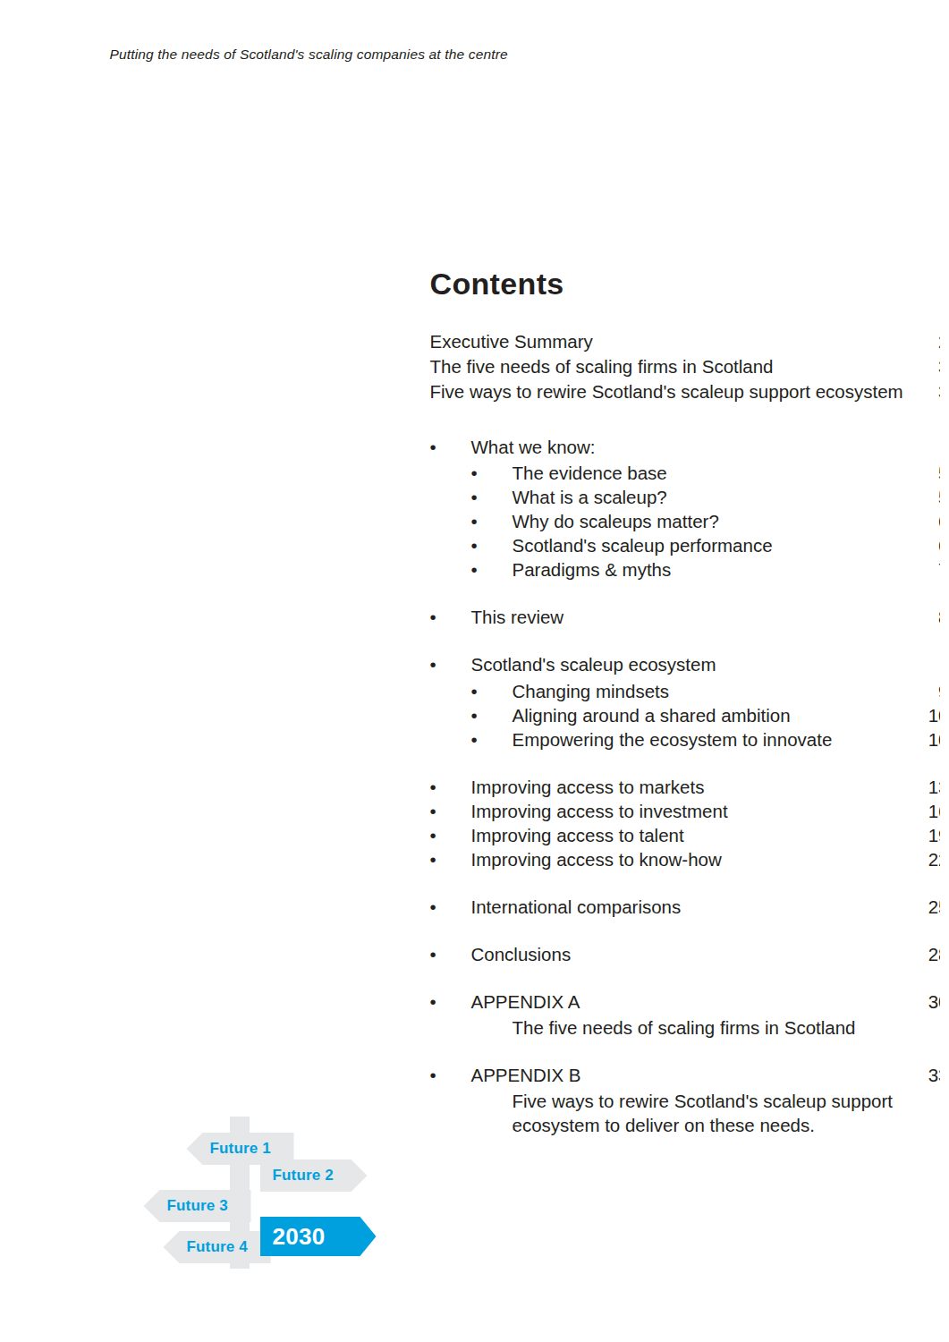Putting the needs of Scotland's scaling companies at the centre
Contents
Executive Summary 2
The five needs of scaling firms in Scotland 3
Five ways to rewire Scotland's scaleup support ecosystem 3
• What we know:
•The evidence base 5
•What is a scaleup?5
•Why do scaleups matter?6
•Scotland's scaleup performance 6
•Paradigms & myths 7
• This review 8
• Scotland's scaleup ecosystem
•Changing mindsets 9
•Aligning around a shared ambition 10
•Empowering the ecosystem to innovate 10
• Improving access to markets 13
• Improving access to investment 16
• Improving access to talent 19
• Improving access to know-how 22
• International comparisons 25
• Conclusions 28
• APPENDIX A 30
The five needs of scaling firms in Scotland
• APPENDIX B 33
Five ways to rewire Scotland's scaleup support
ecosystem to deliver on these needs.
Future 1
Future 2
Future 3
Future 4
2030